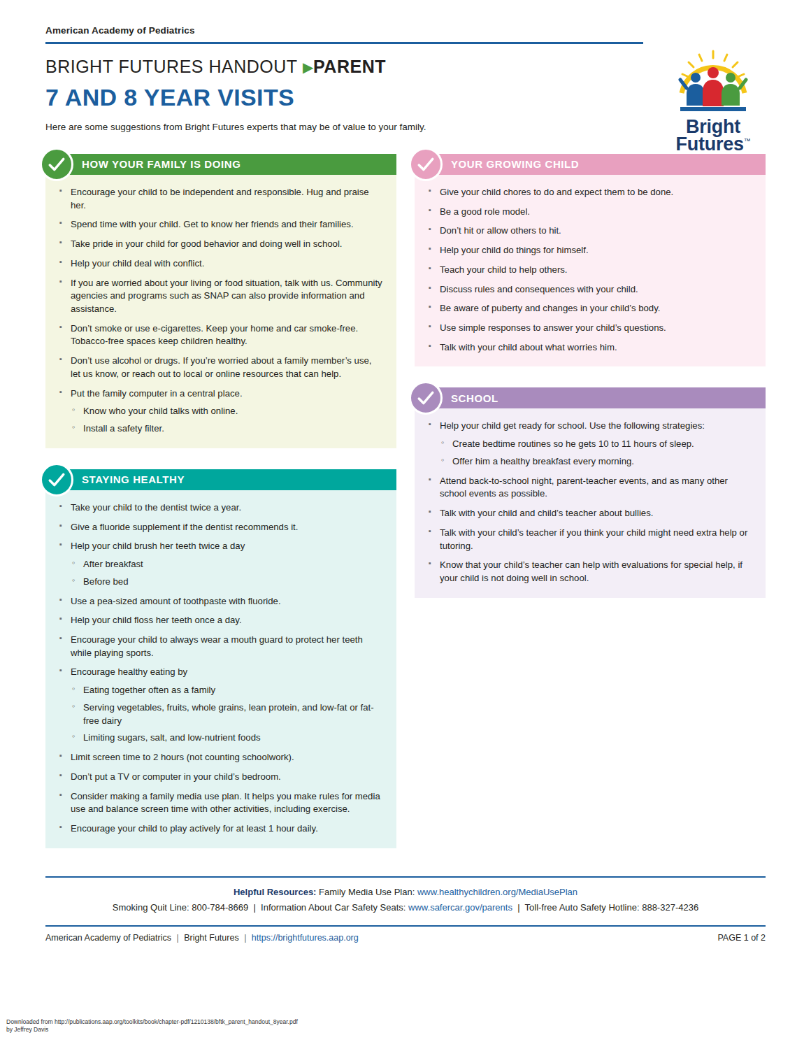American Academy of Pediatrics
Bright Futures Handout ▶Parent
7 AND 8 YEAR VISITS
Here are some suggestions from Bright Futures experts that may be of value to your family.
Bright
Futures™
How Your Family Is Doing
Encourage your child to be independent and responsible. Hug and praise her.
Spend time with your child. Get to know her friends and their families.
Take pride in your child for good behavior and doing well in school.
Help your child deal with conflict.
If you are worried about your living or food situation, talk with us. Community agencies and programs such as SNAP can also provide information and assistance.
Don’t smoke or use e-cigarettes. Keep your home and car smoke-free. Tobacco-free spaces keep children healthy.
Don’t use alcohol or drugs. If you’re worried about a family member’s use, let us know, or reach out to local or online resources that can help.
Put the family computer in a central place.
Know who your child talks with online.
Install a safety filter.
Staying Healthy
Take your child to the dentist twice a year.
Give a fluoride supplement if the dentist recommends it.
Help your child brush her teeth twice a day
After breakfast
Before bed
Use a pea-sized amount of toothpaste with fluoride.
Help your child floss her teeth once a day.
Encourage your child to always wear a mouth guard to protect her teeth while playing sports.
Encourage healthy eating by
Eating together often as a family
Serving vegetables, fruits, whole grains, lean protein, and low-fat or fat-free dairy
Limiting sugars, salt, and low-nutrient foods
Limit screen time to 2 hours (not counting schoolwork).
Don’t put a TV or computer in your child’s bedroom.
Consider making a family media use plan. It helps you make rules for media use and balance screen time with other activities, including exercise.
Encourage your child to play actively for at least 1 hour daily.
Your Growing Child
Give your child chores to do and expect them to be done.
Be a good role model.
Don’t hit or allow others to hit.
Help your child do things for himself.
Teach your child to help others.
Discuss rules and consequences with your child.
Be aware of puberty and changes in your child’s body.
Use simple responses to answer your child’s questions.
Talk with your child about what worries him.
School
Help your child get ready for school. Use the following strategies:
Create bedtime routines so he gets 10 to 11 hours of sleep.
Offer him a healthy breakfast every morning.
Attend back-to-school night, parent-teacher events, and as many other school events as possible.
Talk with your child and child’s teacher about bullies.
Talk with your child’s teacher if you think your child might need extra help or tutoring.
Know that your child’s teacher can help with evaluations for special help, if your child is not doing well in school.
Helpful Resources: Family Media Use Plan: www.healthychildren.org/MediaUsePlan
Smoking Quit Line: 800-784-8669 | Information About Car Safety Seats: www.safercar.gov/parents | Toll-free Auto Safety Hotline: 888-327-4236
American Academy of Pediatrics | Bright Futures | https://brightfutures.aap.org
PAGE 1 of 2
Downloaded from http://publications.aap.org/toolkits/book/chapter-pdf/1210138/bftk_parent_handout_8year.pdf
by Jeffrey Davis